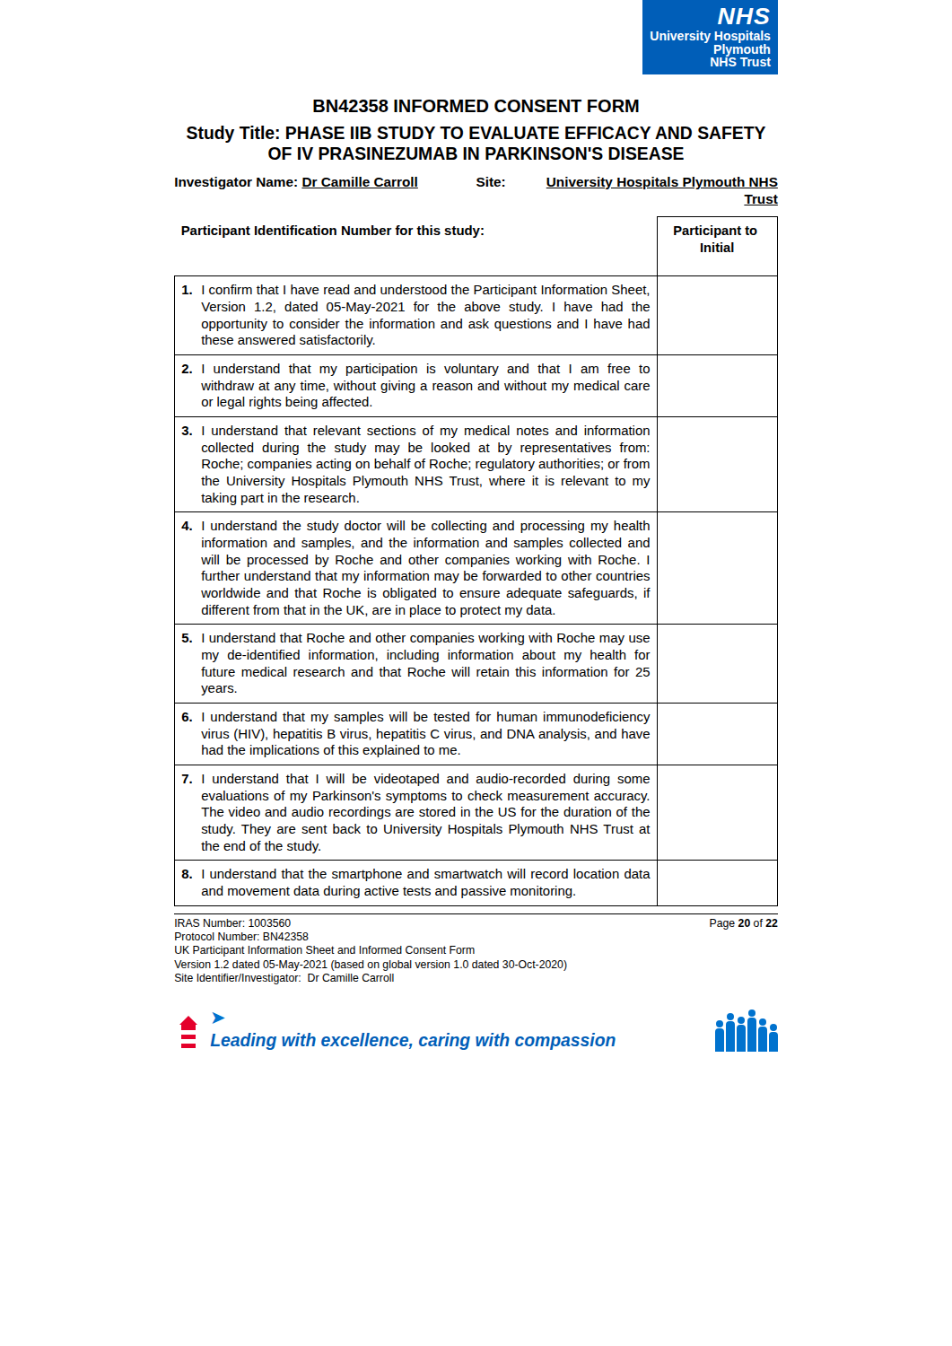NHS University Hospitals Plymouth NHS Trust
BN42358 INFORMED CONSENT FORM
Study Title: PHASE IIB STUDY TO EVALUATE EFFICACY AND SAFETY OF IV PRASINEZUMAB IN PARKINSON'S DISEASE
Investigator Name: Dr Camille Carroll
Site:
University Hospitals Plymouth NHS Trust
| Participant Identification Number for this study: | Participant to Initial |
| 1. I confirm that I have read and understood the Participant Information Sheet, Version 1.2, dated 05-May-2021 for the above study. I have had the opportunity to consider the information and ask questions and I have had these answered satisfactorily. | |
| 2. I understand that my participation is voluntary and that I am free to withdraw at any time, without giving a reason and without my medical care or legal rights being affected. | |
| 3. I understand that relevant sections of my medical notes and information collected during the study may be looked at by representatives from: Roche; companies acting on behalf of Roche; regulatory authorities; or from the University Hospitals Plymouth NHS Trust, where it is relevant to my taking part in the research. | |
| 4. I understand the study doctor will be collecting and processing my health information and samples, and the information and samples collected and will be processed by Roche and other companies working with Roche. I further understand that my information may be forwarded to other countries worldwide and that Roche is obligated to ensure adequate safeguards, if different from that in the UK, are in place to protect my data. | |
| 5. I understand that Roche and other companies working with Roche may use my de-identified information, including information about my health for future medical research and that Roche will retain this information for 25 years. | |
| 6. I understand that my samples will be tested for human immunodeficiency virus (HIV), hepatitis B virus, hepatitis C virus, and DNA analysis, and have had the implications of this explained to me. | |
| 7. I understand that I will be videotaped and audio-recorded during some evaluations of my Parkinson's symptoms to check measurement accuracy. The video and audio recordings are stored in the US for the duration of the study. They are sent back to University Hospitals Plymouth NHS Trust at the end of the study. | |
| 8. I understand that the smartphone and smartwatch will record location data and movement data during active tests and passive monitoring. | |
IRAS Number: 1003560
Protocol Number: BN42358
UK Participant Information Sheet and Informed Consent Form
Version 1.2 dated 05-May-2021 (based on global version 1.0 dated 30-Oct-2020)
Site Identifier/Investigator: Dr Camille Carroll
Page 20 of 22
➤
Leading with excellence, caring with compassion